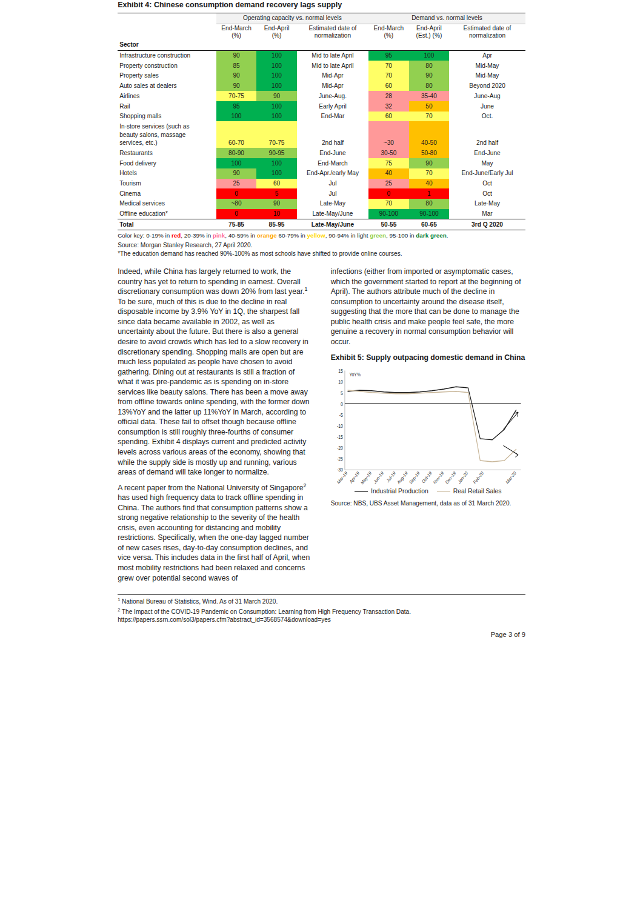Exhibit 4: Chinese consumption demand recovery lags supply
| | Operating capacity vs. normal levels | Demand vs. normal levels |
| --- | --- | --- |
| | End-March (%) | End-April (%) | Estimated date of normalization | End-March (%) | End-April (Est.) (%) | Estimated date of normalization |
| Sector | | | | | | |
| Infrastructure construction | 90 | 100 | Mid to late April | 95 | 100 | Apr |
| Property construction | 85 | 100 | Mid to late April | 70 | 80 | Mid-May |
| Property sales | 90 | 100 | Mid-Apr | 70 | 90 | Mid-May |
| Auto sales at dealers | 90 | 100 | Mid-Apr | 60 | 80 | Beyond 2020 |
| Airlines | 70-75 | 90 | June-Aug. | 28 | 35-40 | June-Aug |
| Rail | 95 | 100 | Early April | 32 | 50 | June |
| Shopping malls | 100 | 100 | End-Mar | 60 | 70 | Oct. |
| In-store services (such as beauty salons, massage services, etc.) | 60-70 | 70-75 | 2nd half | ~30 | 40-50 | 2nd half |
| Restaurants | 80-90 | 90-95 | End-June | 30-50 | 50-80 | End-June |
| Food delivery | 100 | 100 | End-March | 75 | 90 | May |
| Hotels | 90 | 100 | End-Apr./early May | 40 | 70 | End-June/Early Jul |
| Tourism | 25 | 60 | Jul | 25 | 40 | Oct |
| Cinema | 0 | 5 | Jul | 0 | 1 | Oct |
| Medical services | ~80 | 90 | Late-May | 70 | 80 | Late-May |
| Offline education* | 0 | 10 | Late-May/June | 90-100 | 90-100 | Mar |
| Total | 75-85 | 85-95 | Late-May/June | 50-55 | 60-65 | 3rd Q 2020 |
Color key: 0-19% in red, 20-39% in pink, 40-59% in orange 60-79% in yellow, 90-94% in light green, 95-100 in dark green.
Source: Morgan Stanley Research, 27 April 2020.
*The education demand has reached 90%-100% as most schools have shifted to provide online courses.
Indeed, while China has largely returned to work, the country has yet to return to spending in earnest. Overall discretionary consumption was down 20% from last year.1 To be sure, much of this is due to the decline in real disposable income by 3.9% YoY in 1Q, the sharpest fall since data became available in 2002, as well as uncertainty about the future. But there is also a general desire to avoid crowds which has led to a slow recovery in discretionary spending. Shopping malls are open but are much less populated as people have chosen to avoid gathering. Dining out at restaurants is still a fraction of what it was pre-pandemic as is spending on in-store services like beauty salons. There has been a move away from offline towards online spending, with the former down 13%YoY and the latter up 11%YoY in March, according to official data. These fail to offset though because offline consumption is still roughly three-fourths of consumer spending. Exhibit 4 displays current and predicted activity levels across various areas of the economy, showing that while the supply side is mostly up and running, various areas of demand will take longer to normalize.
A recent paper from the National University of Singapore2 has used high frequency data to track offline spending in China. The authors find that consumption patterns show a strong negative relationship to the severity of the health crisis, even accounting for distancing and mobility restrictions. Specifically, when the one-day lagged number of new cases rises, day-to-day consumption declines, and vice versa. This includes data in the first half of April, when most mobility restrictions had been relaxed and concerns grew over potential second waves of
infections (either from imported or asymptomatic cases, which the government started to report at the beginning of April). The authors attribute much of the decline in consumption to uncertainty around the disease itself, suggesting that the more that can be done to manage the public health crisis and make people feel safe, the more genuine a recovery in normal consumption behavior will occur.
Exhibit 5: Supply outpacing domestic demand in China
15 10 5 0 -5 -10 -15 -20 -25 -30 YoY% Mar-19 Apr-19 May-19 Jun-19 Jul-19 Aug-19 Sep-19 Oct-19 Nov-19 Dec-19 Jan-20 Feb-20 Mar-20
Industrial Production Real Retail Sales
Source: NBS, UBS Asset Management, data as of 31 March 2020.
1 National Bureau of Statistics, Wind. As of 31 March 2020.
2 The Impact of the COVID-19 Pandemic on Consumption: Learning from High Frequency Transaction Data.
https://papers.ssrn.com/sol3/papers.cfm?abstract_id=3568574&download=yes
Page 3 of 9